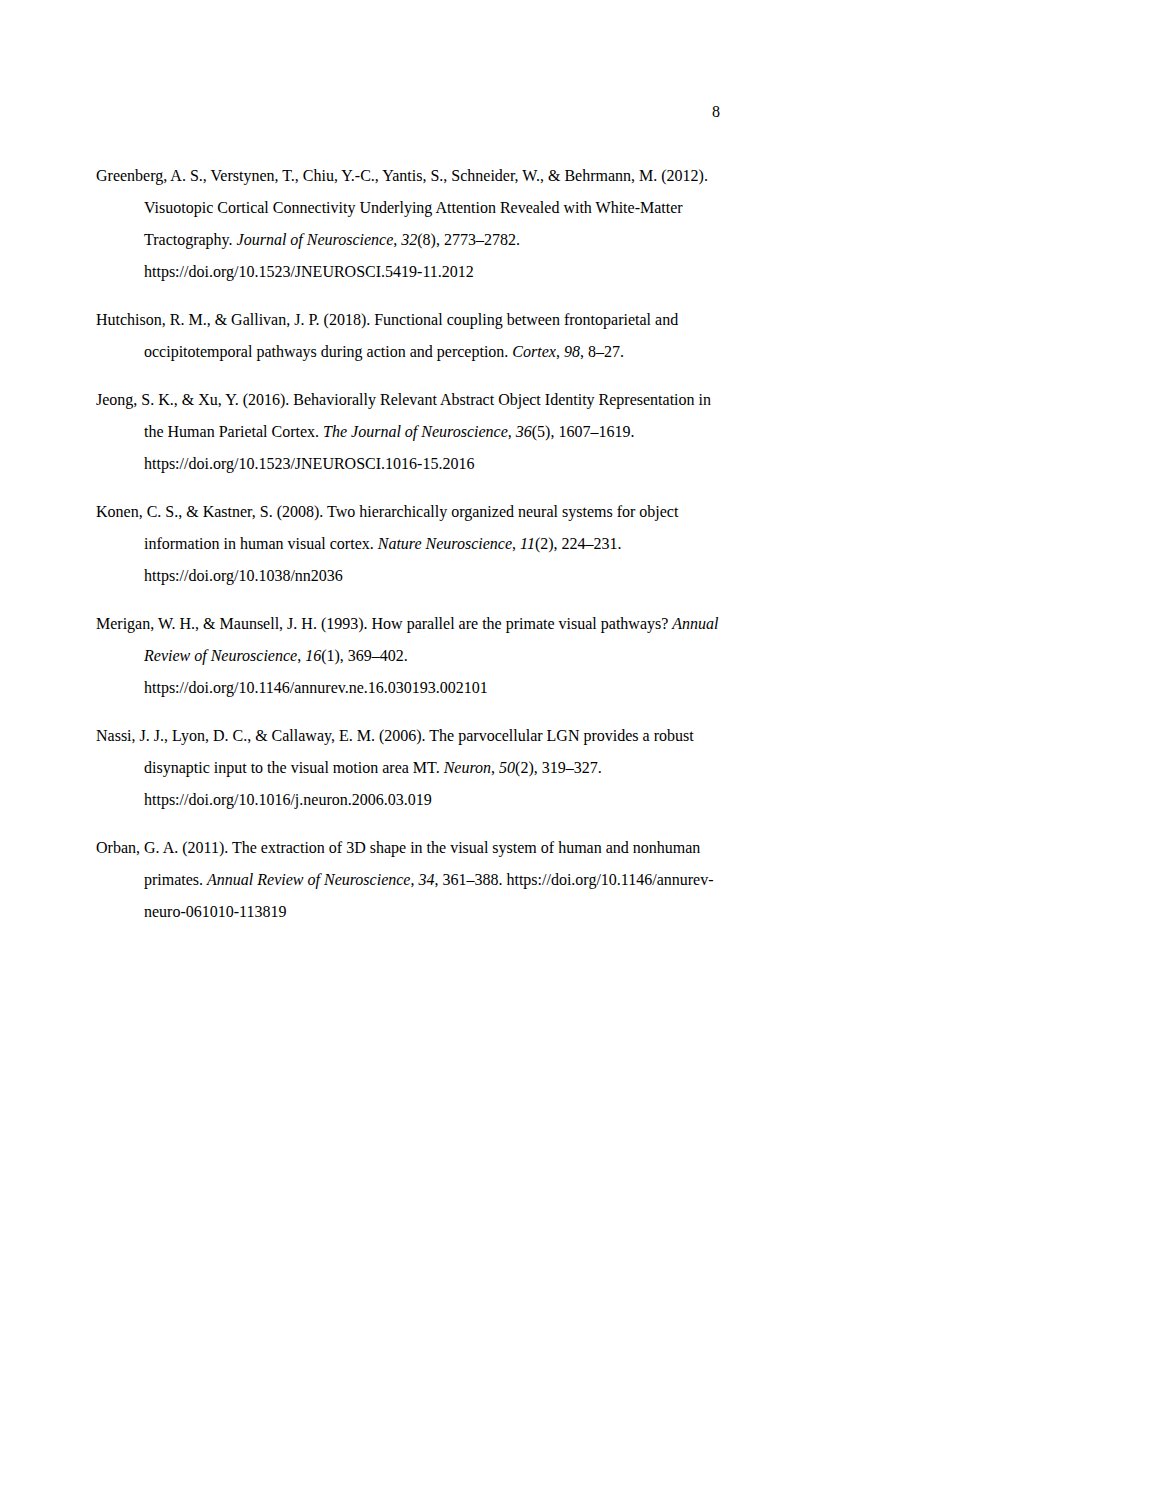8
Greenberg, A. S., Verstynen, T., Chiu, Y.-C., Yantis, S., Schneider, W., & Behrmann, M. (2012). Visuotopic Cortical Connectivity Underlying Attention Revealed with White-Matter Tractography. Journal of Neuroscience, 32(8), 2773–2782. https://doi.org/10.1523/JNEUROSCI.5419-11.2012
Hutchison, R. M., & Gallivan, J. P. (2018). Functional coupling between frontoparietal and occipitotemporal pathways during action and perception. Cortex, 98, 8–27.
Jeong, S. K., & Xu, Y. (2016). Behaviorally Relevant Abstract Object Identity Representation in the Human Parietal Cortex. The Journal of Neuroscience, 36(5), 1607–1619. https://doi.org/10.1523/JNEUROSCI.1016-15.2016
Konen, C. S., & Kastner, S. (2008). Two hierarchically organized neural systems for object information in human visual cortex. Nature Neuroscience, 11(2), 224–231. https://doi.org/10.1038/nn2036
Merigan, W. H., & Maunsell, J. H. (1993). How parallel are the primate visual pathways? Annual Review of Neuroscience, 16(1), 369–402. https://doi.org/10.1146/annurev.ne.16.030193.002101
Nassi, J. J., Lyon, D. C., & Callaway, E. M. (2006). The parvocellular LGN provides a robust disynaptic input to the visual motion area MT. Neuron, 50(2), 319–327. https://doi.org/10.1016/j.neuron.2006.03.019
Orban, G. A. (2011). The extraction of 3D shape in the visual system of human and nonhuman primates. Annual Review of Neuroscience, 34, 361–388. https://doi.org/10.1146/annurev-neuro-061010-113819